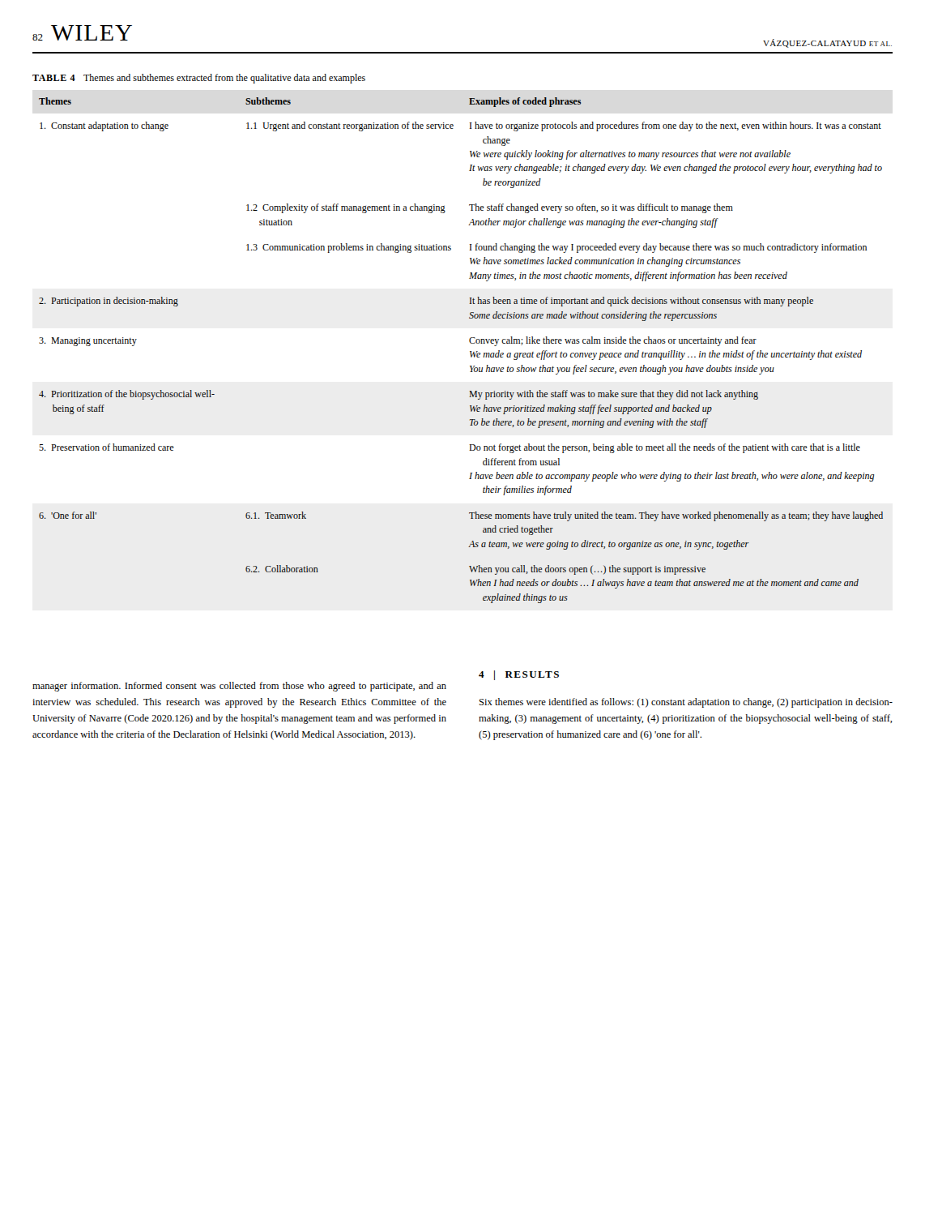82 WILEY
VÁZQUEZ-CALATAYUD ET AL.
TABLE 4 Themes and subthemes extracted from the qualitative data and examples
| Themes | Subthemes | Examples of coded phrases |
| --- | --- | --- |
| 1. Constant adaptation to change | 1.1 Urgent and constant reorganization of the service | I have to organize protocols and procedures from one day to the next, even within hours. It was a constant change We were quickly looking for alternatives to many resources that were not available It was very changeable; it changed every day. We even changed the protocol every hour, everything had to be reorganized |
| | 1.2 Complexity of staff management in a changing situation | The staff changed every so often, so it was difficult to manage them Another major challenge was managing the ever-changing staff |
| | 1.3 Communication problems in changing situations | I found changing the way I proceeded every day because there was so much contradictory information We have sometimes lacked communication in changing circumstances Many times, in the most chaotic moments, different information has been received |
| 2. Participation in decision-making | | It has been a time of important and quick decisions without consensus with many people Some decisions are made without considering the repercussions |
| 3. Managing uncertainty | | Convey calm; like there was calm inside the chaos or uncertainty and fear We made a great effort to convey peace and tranquillity … in the midst of the uncertainty that existed You have to show that you feel secure, even though you have doubts inside you |
| 4. Prioritization of the biopsychosocial well-being of staff | | My priority with the staff was to make sure that they did not lack anything We have prioritized making staff feel supported and backed up To be there, to be present, morning and evening with the staff |
| 5. Preservation of humanized care | | Do not forget about the person, being able to meet all the needs of the patient with care that is a little different from usual I have been able to accompany people who were dying to their last breath, who were alone, and keeping their families informed |
| 6. 'One for all' | 6.1. Teamwork | These moments have truly united the team. They have worked phenomenally as a team; they have laughed and cried together As a team, we were going to direct, to organize as one, in sync, together |
| | 6.2. Collaboration | When you call, the doors open (…) the support is impressive When I had needs or doubts … I always have a team that answered me at the moment and came and explained things to us |
manager information. Informed consent was collected from those who agreed to participate, and an interview was scheduled. This research was approved by the Research Ethics Committee of the University of Navarre (Code 2020.126) and by the hospital's management team and was performed in accordance with the criteria of the Declaration of Helsinki (World Medical Association, 2013).
4|RESULTS
Six themes were identified as follows: (1) constant adaptation to change, (2) participation in decision-making, (3) management of uncertainty, (4) prioritization of the biopsychosocial well-being of staff, (5) preservation of humanized care and (6) 'one for all'.